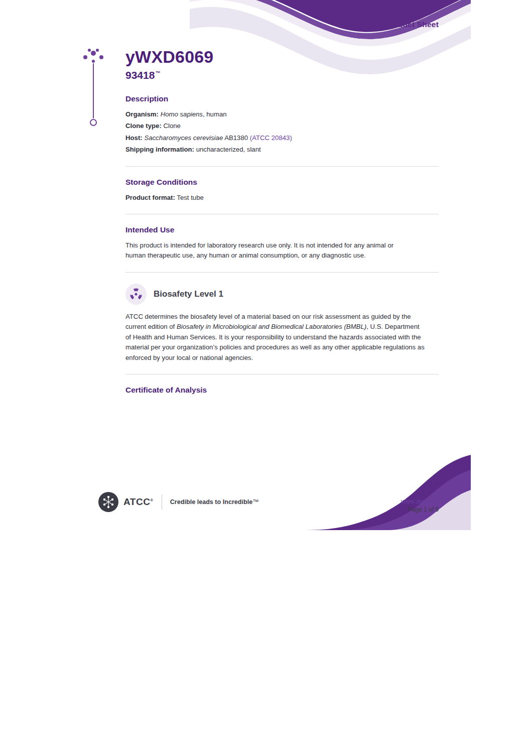Product Sheet
yWXD6069
93418™
Description
Organism: Homo sapiens, human
Clone type: Clone
Host: Saccharomyces cerevisiae AB1380 (ATCC 20843)
Shipping information: uncharacterized, slant
Storage Conditions
Product format: Test tube
Intended Use
This product is intended for laboratory research use only. It is not intended for any animal or human therapeutic use, any human or animal consumption, or any diagnostic use.
Biosafety Level 1
ATCC determines the biosafety level of a material based on our risk assessment as guided by the current edition of Biosafety in Microbiological and Biomedical Laboratories (BMBL), U.S. Department of Health and Human Services. It is your responsibility to understand the hazards associated with the material per your organization’s policies and procedures as well as any other applicable regulations as enforced by your local or national agencies.
Certificate of Analysis
ATCC®
Credible leads to Incredible™
www.atcc.org
Page 1 of 5